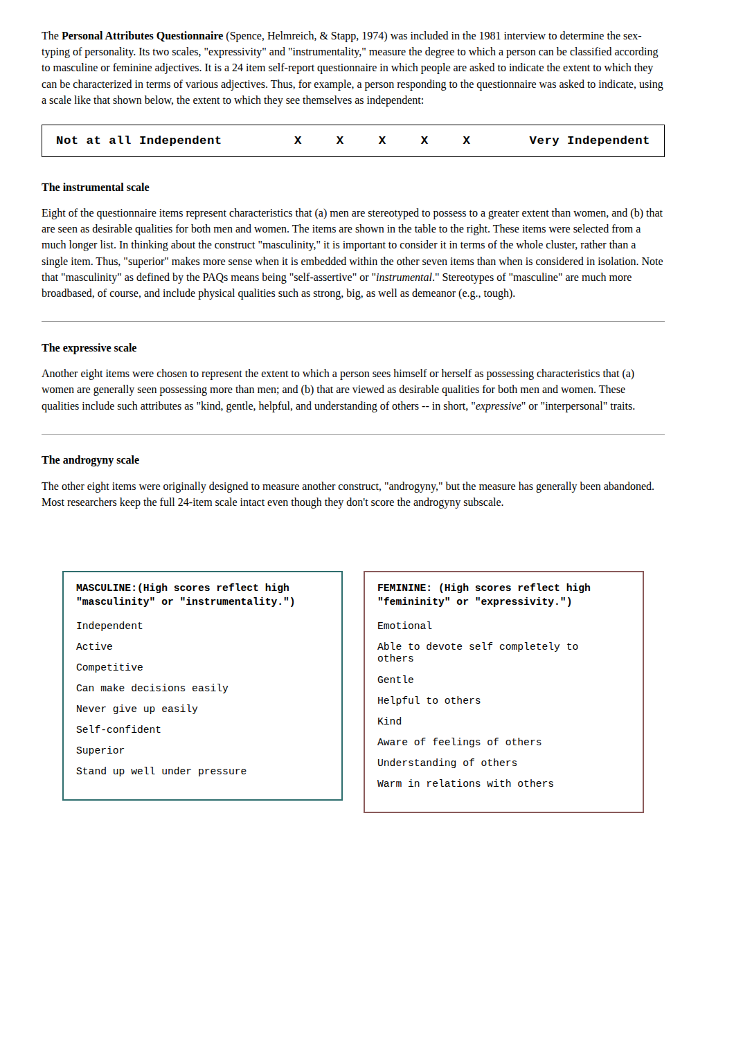The Personal Attributes Questionnaire (Spence, Helmreich, & Stapp, 1974) was included in the 1981 interview to determine the sex-typing of personality. Its two scales, "expressivity" and "instrumentality," measure the degree to which a person can be classified according to masculine or feminine adjectives. It is a 24 item self-report questionnaire in which people are asked to indicate the extent to which they can be characterized in terms of various adjectives. Thus, for example, a person responding to the questionnaire was asked to indicate, using a scale like that shown below, the extent to which they see themselves as independent:
| Not at all Independent | X | X | X | X | X | Very Independent |
The instrumental scale
Eight of the questionnaire items represent characteristics that (a) men are stereotyped to possess to a greater extent than women, and (b) that are seen as desirable qualities for both men and women. The items are shown in the table to the right. These items were selected from a much longer list. In thinking about the construct "masculinity," it is important to consider it in terms of the whole cluster, rather than a single item. Thus, "superior" makes more sense when it is embedded within the other seven items than when is considered in isolation. Note that "masculinity" as defined by the PAQs means being "self-assertive" or "instrumental." Stereotypes of "masculine" are much more broadbased, of course, and include physical qualities such as strong, big, as well as demeanor (e.g., tough).
The expressive scale
Another eight items were chosen to represent the extent to which a person sees himself or herself as possessing characteristics that (a) women are generally seen possessing more than men; and (b) that are viewed as desirable qualities for both men and women. These qualities include such attributes as "kind, gentle, helpful, and understanding of others -- in short, "expressive" or "interpersonal" traits.
The androgyny scale
The other eight items were originally designed to measure another construct, "androgyny," but the measure has generally been abandoned. Most researchers keep the full 24-item scale intact even though they don't score the androgyny subscale.
MASCULINE:(High scores reflect high "masculinity" or "instrumentality.")
Independent
Active
Competitive
Can make decisions easily
Never give up easily
Self-confident
Superior
Stand up well under pressure
FEMININE: (High scores reflect high "femininity" or "expressivity.")
Emotional
Able to devote self completely to others
Gentle
Helpful to others
Kind
Aware of feelings of others
Understanding of others
Warm in relations with others